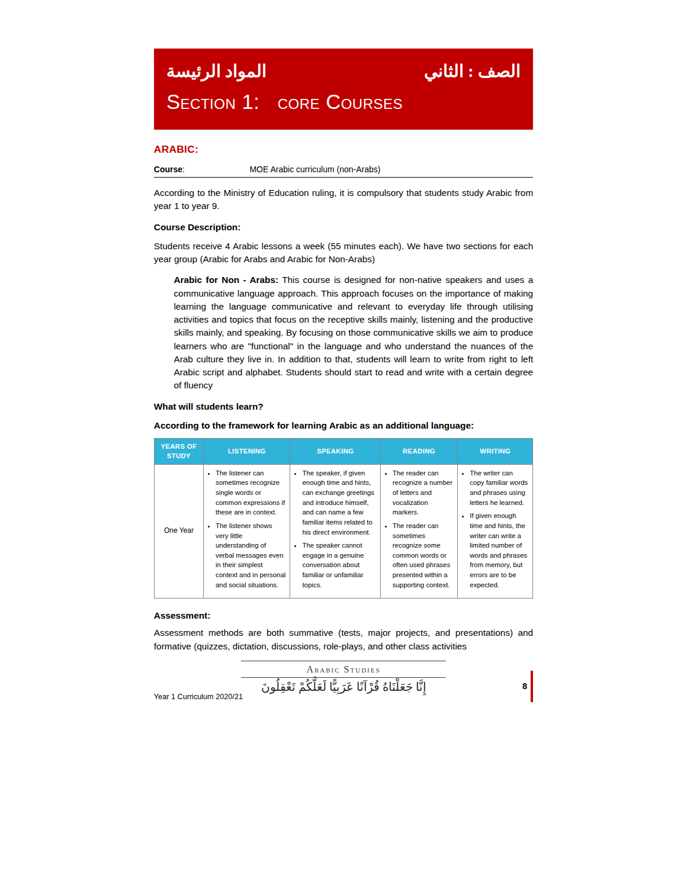الصف : الثاني المواد الرئيسة
SECTION 1: CORE COURSES
ARABIC:
Course: MOE Arabic curriculum (non-Arabs)
According to the Ministry of Education ruling, it is compulsory that students study Arabic from year 1 to year 9.
Course Description:
Students receive 4 Arabic lessons a week (55 minutes each). We have two sections for each year group (Arabic for Arabs and Arabic for Non-Arabs)
Arabic for Non - Arabs: This course is designed for non-native speakers and uses a communicative language approach. This approach focuses on the importance of making learning the language communicative and relevant to everyday life through utilising activities and topics that focus on the receptive skills mainly, listening and the productive skills mainly, and speaking. By focusing on those communicative skills we aim to produce learners who are "functional" in the language and who understand the nuances of the Arab culture they live in. In addition to that, students will learn to write from right to left Arabic script and alphabet. Students should start to read and write with a certain degree of fluency
What will students learn?
According to the framework for learning Arabic as an additional language:
| YEARS OF STUDY | LISTENING | SPEAKING | READING | WRITING |
| --- | --- | --- | --- | --- |
| One Year | The listener can sometimes recognize single words or common expressions if these are in context. The listener shows very little understanding of verbal messages even in their simplest context and in personal and social situations. | The speaker, if given enough time and hints, can exchange greetings and introduce himself, and can name a few familiar items related to his direct environment. The speaker cannot engage in a genuine conversation about familiar or unfamiliar topics. | The reader can recognize a number of letters and vocalization markers. The reader can sometimes recognize some common words or often used phrases presented within a supporting context. | The writer can copy familiar words and phrases using letters he learned. If given enough time and hints, the writer can write a limited number of words and phrases from memory, but errors are to be expected. |
Assessment:
Assessment methods are both summative (tests, major projects, and presentations) and formative (quizzes, dictation, discussions, role-plays, and other class activities
Arabic Studies
إِنَّا جَعَلْنَاهُ قُرْآنًا عَرَبِيًّا لَعَلَّكُمْ تَعْقِلُونَ
Year 1 Curriculum 2020/21
8